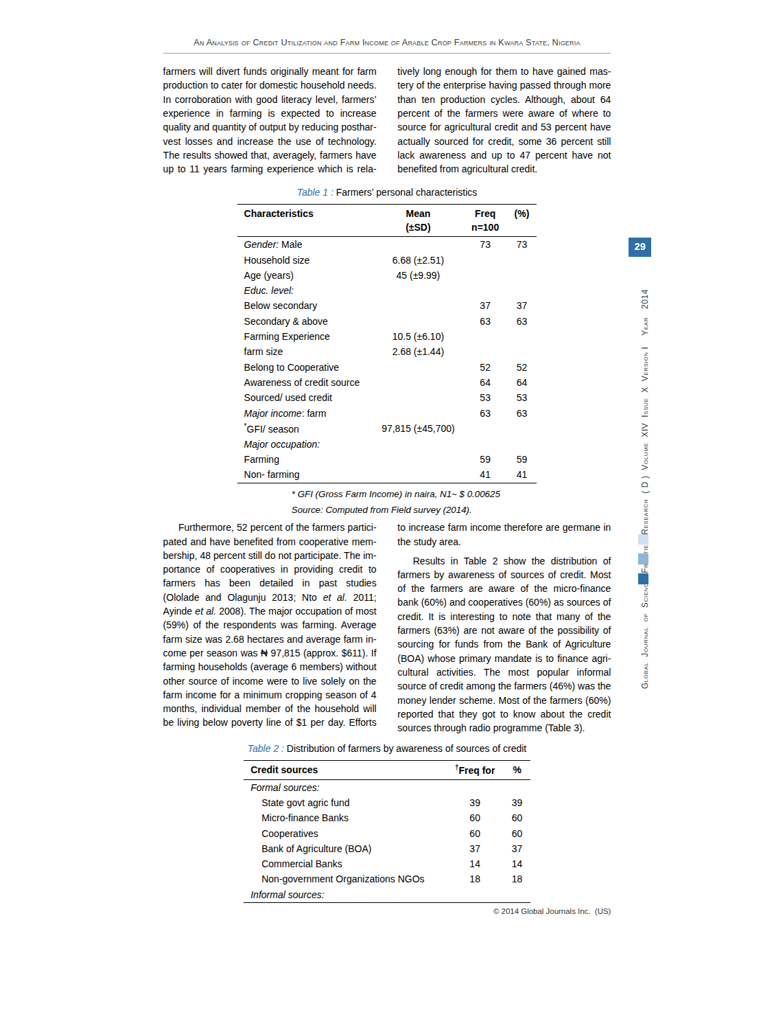An Analysis of Credit Utilization and Farm Income of Arable Crop Farmers in Kwara State, Nigeria
farmers will divert funds originally meant for farm production to cater for domestic household needs. In corroboration with good literacy level, farmers’ experience in farming is expected to increase quality and quantity of output by reducing postharvest losses and increase the use of technology. The results showed that, averagely, farmers have up to 11 years farming experience which is relatively long enough for them to have gained mastery of the enterprise having passed through more than ten production cycles. Although, about 64 percent of the farmers were aware of where to source for agricultural credit and 53 percent have actually sourced for credit, some 36 percent still lack awareness and up to 47 percent have not benefited from agricultural credit.
Table 1 : Farmers’ personal characteristics
| Characteristics | Mean (±SD) | Freq n=100 | (%) |
| --- | --- | --- | --- |
| Gender: Male | | 73 | 73 |
| Household size | 6.68 (±2.51) | | |
| Age (years) | 45 (±9.99) | | |
| Educ. level: | | | |
| Below secondary | | 37 | 37 |
| Secondary & above | | 63 | 63 |
| Farming Experience | 10.5 (±6.10) | | |
| farm size | 2.68 (±1.44) | | |
| Belong to Cooperative | | 52 | 52 |
| Awareness of credit source | | 64 | 64 |
| Sourced/ used credit | | 53 | 53 |
| Major income : farm | | 63 | 63 |
| * GFI/ season | 97,815 (±45,700) | | |
| Major occupation: | | | |
| Farming | | 59 | 59 |
| Non- farming | | 41 | 41 |
* GFI (Gross Farm Income) in naira, N1~ $ 0.00625
Source: Computed from Field survey (2014).
Furthermore, 52 percent of the farmers participated and have benefited from cooperative membership, 48 percent still do not participate. The importance of cooperatives in providing credit to farmers has been detailed in past studies (Ololade and Olagunju 2013; Nto et al. 2011; Ayinde et al. 2008). The major occupation of most (59%) of the respondents was farming. Average farm size was 2.68 hectares and average farm income per season was ₦ 97,815 (approx. $611). If farming households (average 6 members) without other source of income were to live solely on the farm income for a minimum cropping season of 4 months, individual member of the household will be living below poverty line of $1 per day. Efforts to increase farm income therefore are germane in the study area.
Results in Table 2 show the distribution of farmers by awareness of sources of credit. Most of the farmers are aware of the micro-finance bank (60%) and cooperatives (60%) as sources of credit. It is interesting to note that many of the farmers (63%) are not aware of the possibility of sourcing for funds from the Bank of Agriculture (BOA) whose primary mandate is to finance agricultural activities. The most popular informal source of credit among the farmers (46%) was the money lender scheme. Most of the farmers (60%) reported that they got to know about the credit sources through radio programme (Table 3).
Table 2 : Distribution of farmers by awareness of sources of credit
| Credit sources | † Freq for | % |
| --- | --- | --- |
| Formal sources: | | |
| State govt agric fund | 39 | 39 |
| Micro-finance Banks | 60 | 60 |
| Cooperatives | 60 | 60 |
| Bank of Agriculture (BOA) | 37 | 37 |
| Commercial Banks | 14 | 14 |
| Non-government Organizations NGOs | 18 | 18 |
| Informal sources: | | |
Global Journal of Science Frontier Research ( D ) Volume XIV Issue X Version I Year 2014
29
© 2014 Global Journals Inc. (US)